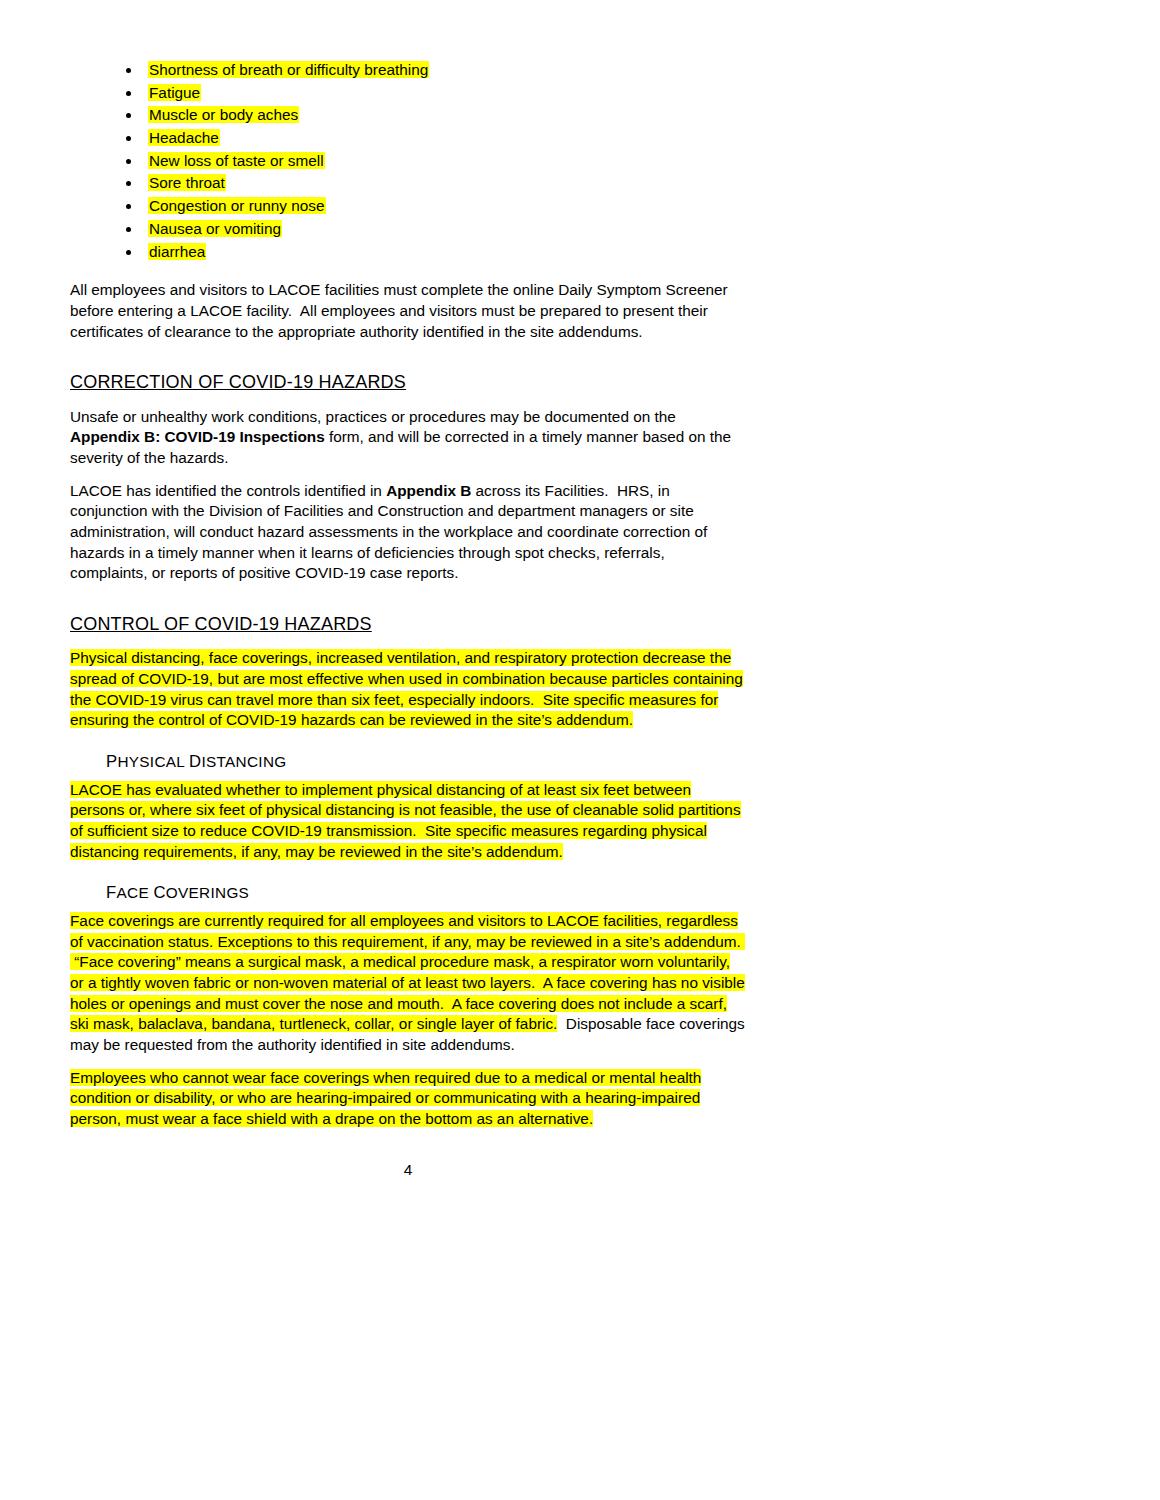Shortness of breath or difficulty breathing
Fatigue
Muscle or body aches
Headache
New loss of taste or smell
Sore throat
Congestion or runny nose
Nausea or vomiting
diarrhea
All employees and visitors to LACOE facilities must complete the online Daily Symptom Screener before entering a LACOE facility. All employees and visitors must be prepared to present their certificates of clearance to the appropriate authority identified in the site addendums.
Correction of COVID-19 Hazards
Unsafe or unhealthy work conditions, practices or procedures may be documented on the Appendix B: COVID-19 Inspections form, and will be corrected in a timely manner based on the severity of the hazards.
LACOE has identified the controls identified in Appendix B across its Facilities. HRS, in conjunction with the Division of Facilities and Construction and department managers or site administration, will conduct hazard assessments in the workplace and coordinate correction of hazards in a timely manner when it learns of deficiencies through spot checks, referrals, complaints, or reports of positive COVID-19 case reports.
Control of COVID-19 Hazards
Physical distancing, face coverings, increased ventilation, and respiratory protection decrease the spread of COVID-19, but are most effective when used in combination because particles containing the COVID-19 virus can travel more than six feet, especially indoors. Site specific measures for ensuring the control of COVID-19 hazards can be reviewed in the site’s addendum.
Physical Distancing
LACOE has evaluated whether to implement physical distancing of at least six feet between persons or, where six feet of physical distancing is not feasible, the use of cleanable solid partitions of sufficient size to reduce COVID-19 transmission. Site specific measures regarding physical distancing requirements, if any, may be reviewed in the site’s addendum.
Face Coverings
Face coverings are currently required for all employees and visitors to LACOE facilities, regardless of vaccination status. Exceptions to this requirement, if any, may be reviewed in a site’s addendum. “Face covering” means a surgical mask, a medical procedure mask, a respirator worn voluntarily, or a tightly woven fabric or non-woven material of at least two layers. A face covering has no visible holes or openings and must cover the nose and mouth. A face covering does not include a scarf, ski mask, balaclava, bandana, turtleneck, collar, or single layer of fabric. Disposable face coverings may be requested from the authority identified in site addendums.
Employees who cannot wear face coverings when required due to a medical or mental health condition or disability, or who are hearing-impaired or communicating with a hearing-impaired person, must wear a face shield with a drape on the bottom as an alternative.
4